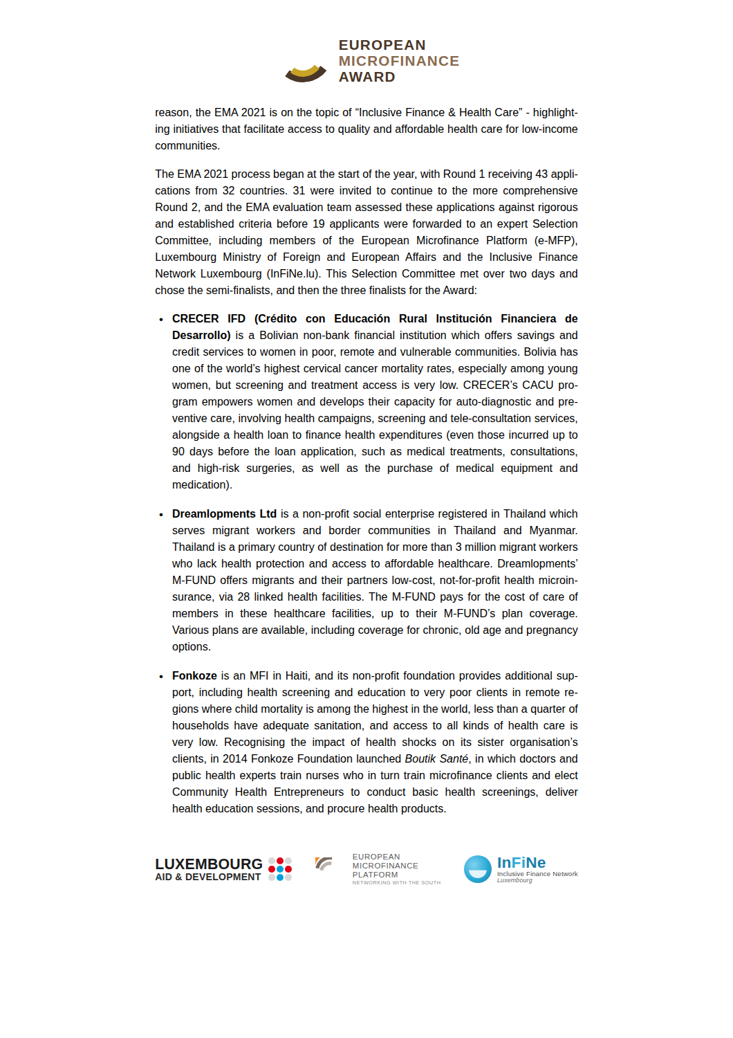European
Microfinance
Award
reason, the EMA 2021 is on the topic of “Inclusive Finance & Health Care” - highlighting initiatives that facilitate access to quality and affordable health care for low-income communities.
The EMA 2021 process began at the start of the year, with Round 1 receiving 43 applications from 32 countries. 31 were invited to continue to the more comprehensive Round 2, and the EMA evaluation team assessed these applications against rigorous and established criteria before 19 applicants were forwarded to an expert Selection Committee, including members of the European Microfinance Platform (e-MFP), Luxembourg Ministry of Foreign and European Affairs and the Inclusive Finance Network Luxembourg (InFiNe.lu). This Selection Committee met over two days and chose the semi-finalists, and then the three finalists for the Award:
CRECER IFD (Crédito con Educación Rural Institución Financiera de Desarrollo) is a Bolivian non-bank financial institution which offers savings and credit services to women in poor, remote and vulnerable communities. Bolivia has one of the world’s highest cervical cancer mortality rates, especially among young women, but screening and treatment access is very low. CRECER’s CACU program empowers women and develops their capacity for auto-diagnostic and preventive care, involving health campaigns, screening and tele-consultation services, alongside a health loan to finance health expenditures (even those incurred up to 90 days before the loan application, such as medical treatments, consultations, and high-risk surgeries, as well as the purchase of medical equipment and medication).
Dreamlopments Ltd is a non-profit social enterprise registered in Thailand which serves migrant workers and border communities in Thailand and Myanmar. Thailand is a primary country of destination for more than 3 million migrant workers who lack health protection and access to affordable healthcare. Dreamlopments’ M-FUND offers migrants and their partners low-cost, not-for-profit health microinsurance, via 28 linked health facilities. The M-FUND pays for the cost of care of members in these healthcare facilities, up to their M-FUND’s plan coverage. Various plans are available, including coverage for chronic, old age and pregnancy options.
Fonkoze is an MFI in Haiti, and its non-profit foundation provides additional support, including health screening and education to very poor clients in remote regions where child mortality is among the highest in the world, less than a quarter of households have adequate sanitation, and access to all kinds of health care is very low. Recognising the impact of health shocks on its sister organisation’s clients, in 2014 Fonkoze Foundation launched Boutik Santé, in which doctors and public health experts train nurses who in turn train microfinance clients and elect Community Health Entrepreneurs to conduct basic health screenings, deliver health education sessions, and procure health products.
LUXEMBOURG
AID & DEVELOPMENT
European
Microfinance
Platform Networking with the South
InFi Ne
Inclusive Finance NetworkLuxembourg